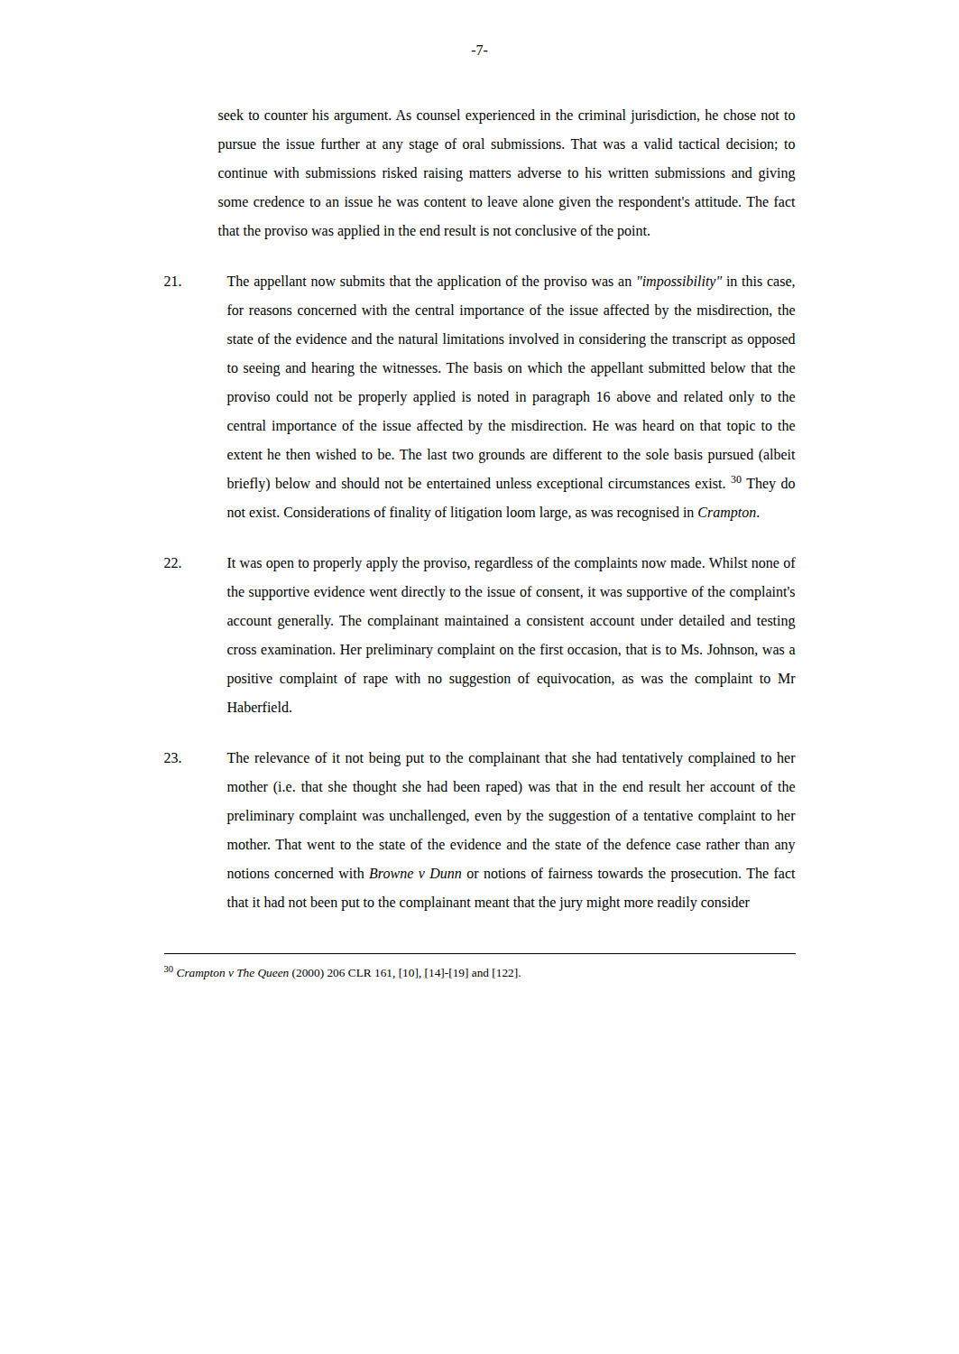-7-
seek to counter his argument. As counsel experienced in the criminal jurisdiction, he chose not to pursue the issue further at any stage of oral submissions. That was a valid tactical decision; to continue with submissions risked raising matters adverse to his written submissions and giving some credence to an issue he was content to leave alone given the respondent's attitude. The fact that the proviso was applied in the end result is not conclusive of the point.
21.
The appellant now submits that the application of the proviso was an "impossibility" in this case, for reasons concerned with the central importance of the issue affected by the misdirection, the state of the evidence and the natural limitations involved in considering the transcript as opposed to seeing and hearing the witnesses. The basis on which the appellant submitted below that the proviso could not be properly applied is noted in paragraph 16 above and related only to the central importance of the issue affected by the misdirection. He was heard on that topic to the extent he then wished to be. The last two grounds are different to the sole basis pursued (albeit briefly) below and should not be entertained unless exceptional circumstances exist. 30 They do not exist. Considerations of finality of litigation loom large, as was recognised in Crampton.
22.
It was open to properly apply the proviso, regardless of the complaints now made. Whilst none of the supportive evidence went directly to the issue of consent, it was supportive of the complaint's account generally. The complainant maintained a consistent account under detailed and testing cross examination. Her preliminary complaint on the first occasion, that is to Ms. Johnson, was a positive complaint of rape with no suggestion of equivocation, as was the complaint to Mr Haberfield.
23.
The relevance of it not being put to the complainant that she had tentatively complained to her mother (i.e. that she thought she had been raped) was that in the end result her account of the preliminary complaint was unchallenged, even by the suggestion of a tentative complaint to her mother. That went to the state of the evidence and the state of the defence case rather than any notions concerned with Browne v Dunn or notions of fairness towards the prosecution. The fact that it had not been put to the complainant meant that the jury might more readily consider
30 Crampton v The Queen (2000) 206 CLR 161, [10], [14]-[19] and [122].